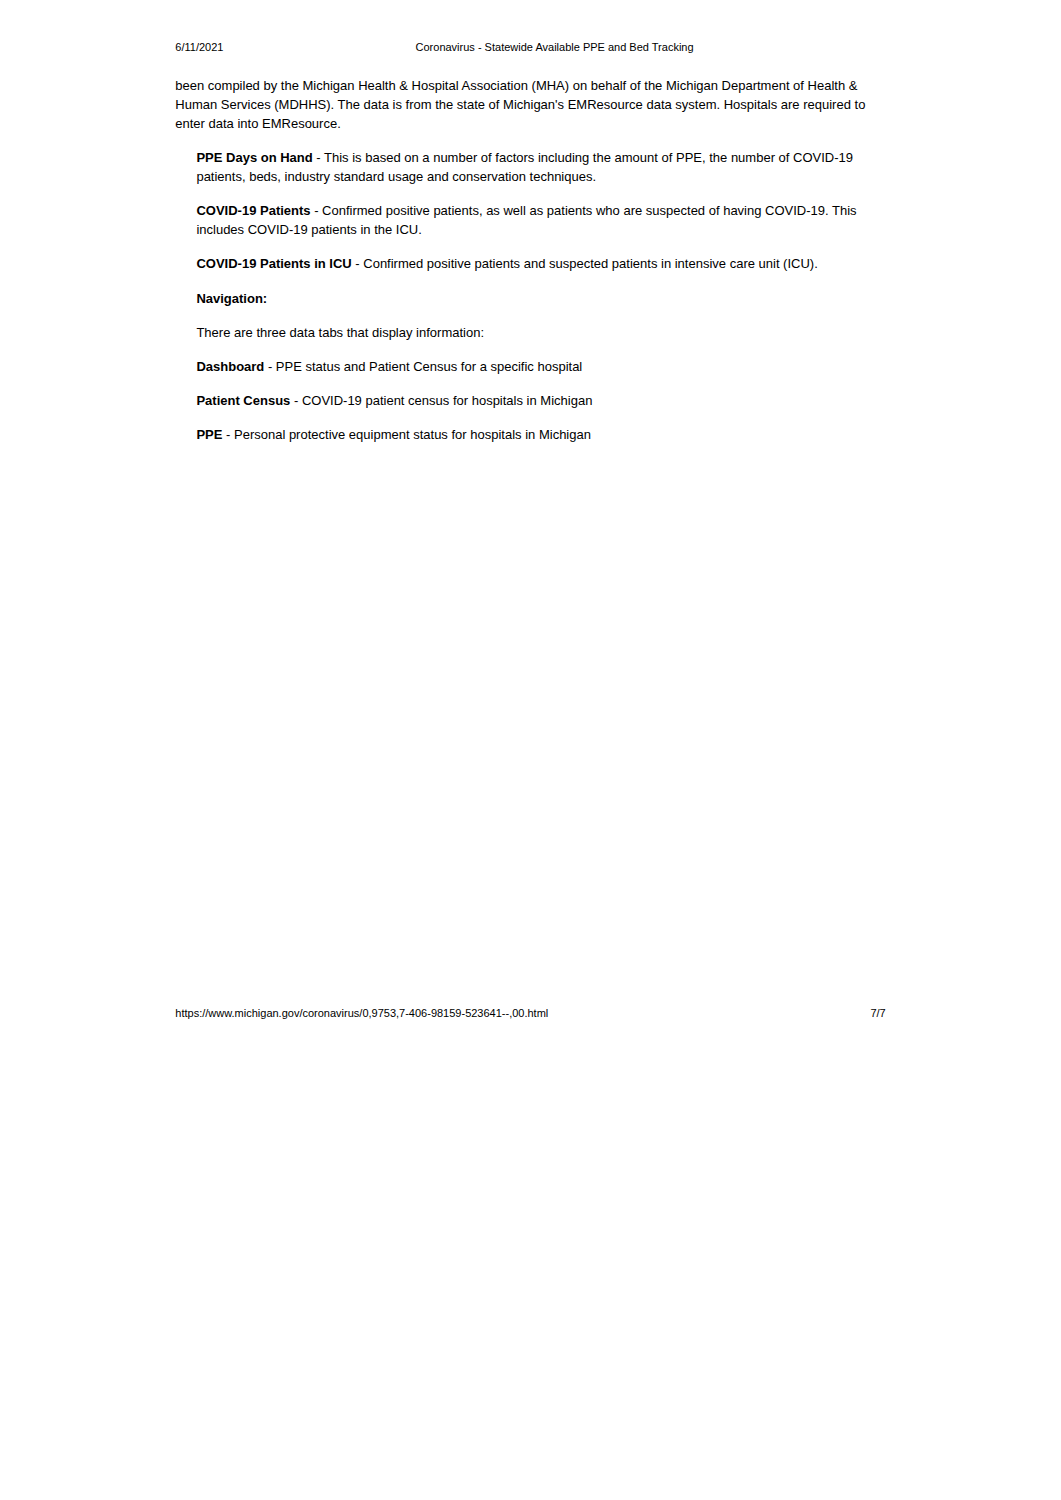6/11/2021
Coronavirus - Statewide Available PPE and Bed Tracking
been compiled by the Michigan Health & Hospital Association (MHA) on behalf of the Michigan Department of Health & Human Services (MDHHS). The data is from the state of Michigan's EMResource data system. Hospitals are required to enter data into EMResource.
PPE Days on Hand - This is based on a number of factors including the amount of PPE, the number of COVID-19 patients, beds, industry standard usage and conservation techniques.
COVID-19 Patients - Confirmed positive patients, as well as patients who are suspected of having COVID-19. This includes COVID-19 patients in the ICU.
COVID-19 Patients in ICU - Confirmed positive patients and suspected patients in intensive care unit (ICU).
Navigation:
There are three data tabs that display information:
Dashboard - PPE status and Patient Census for a specific hospital
Patient Census - COVID-19 patient census for hospitals in Michigan
PPE - Personal protective equipment status for hospitals in Michigan
https://www.michigan.gov/coronavirus/0,9753,7-406-98159-523641--,00.html
7/7